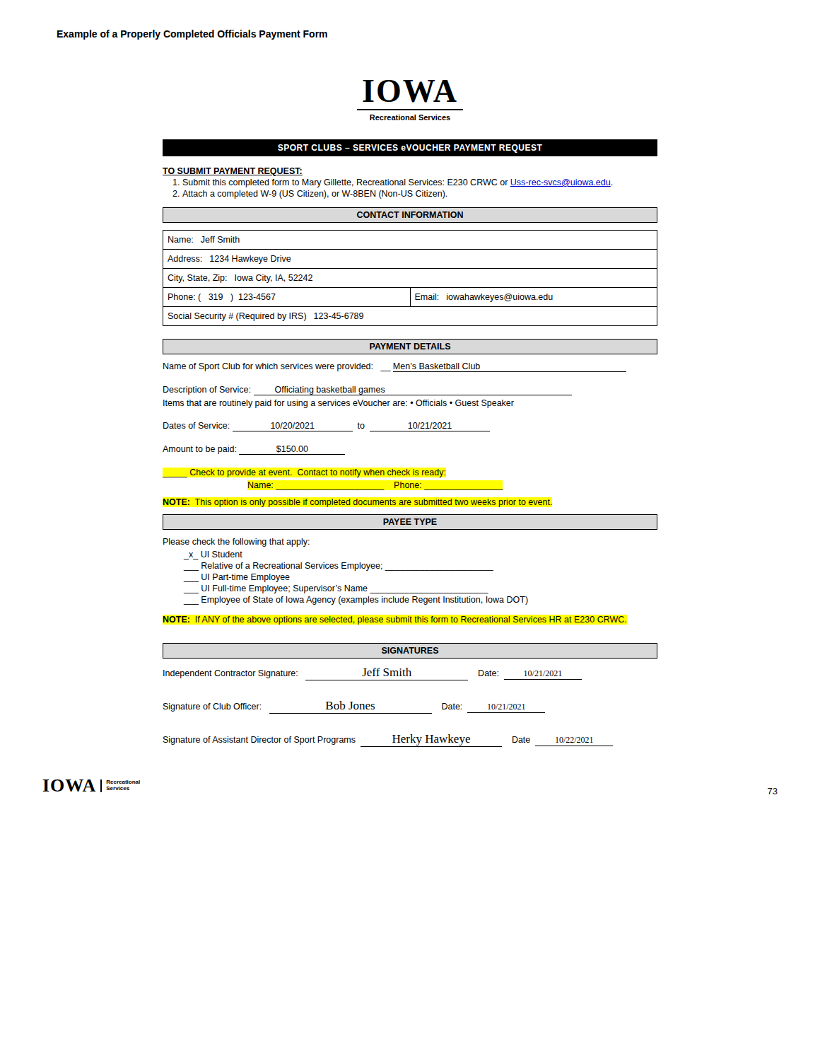Example of a Properly Completed Officials Payment Form
IOWA
Recreational Services
SPORT CLUBS – SERVICES eVOUCHER PAYMENT REQUEST
TO SUBMIT PAYMENT REQUEST:
Submit this completed form to Mary Gillette, Recreational Services: E230 CRWC or Uss-rec-svcs@uiowa.edu.
Attach a completed W-9 (US Citizen), or W-8BEN (Non-US Citizen).
CONTACT INFORMATION
| Name: Jeff Smith |
| Address: 1234 Hawkeye Drive |
| City, State, Zip: Iowa City, IA, 52242 |
| Phone: ( 319 ) 123-4567 | Email: iowahawkeyes@uiowa.edu |
| Social Security # (Required by IRS) 123-45-6789 |
PAYMENT DETAILS
Name of Sport Club for which services were provided: __ Men’s Basketball Club
Description of Service: Officiating basketball games
Items that are routinely paid for using a services eVoucher are: • Officials • Guest Speaker
Dates of Service: 10/20/2021 to 10/21/2021
Amount to be paid: $150.00
_____ Check to provide at event. Contact to notify when check is ready:
Name: ______________________ Phone: ________________
NOTE: This option is only possible if completed documents are submitted two weeks prior to event.
PAYEE TYPE
Please check the following that apply:
_x_ UI Student
___ Relative of a Recreational Services Employee; ______________________
___ UI Part-time Employee
___ UI Full-time Employee; Supervisor’s Name ________________________
___ Employee of State of Iowa Agency (examples include Regent Institution, Iowa DOT)
NOTE: If ANY of the above options are selected, please submit this form to Recreational Services HR at E230 CRWC.
SIGNATURES
Independent Contractor Signature: Jeff Smith Date: 10/21/2021
Signature of Club Officer: Bob Jones Date: 10/21/2021
Signature of Assistant Director of Sport Programs Herky Hawkeye Date 10/22/2021
IOWA Recreational
Services
73